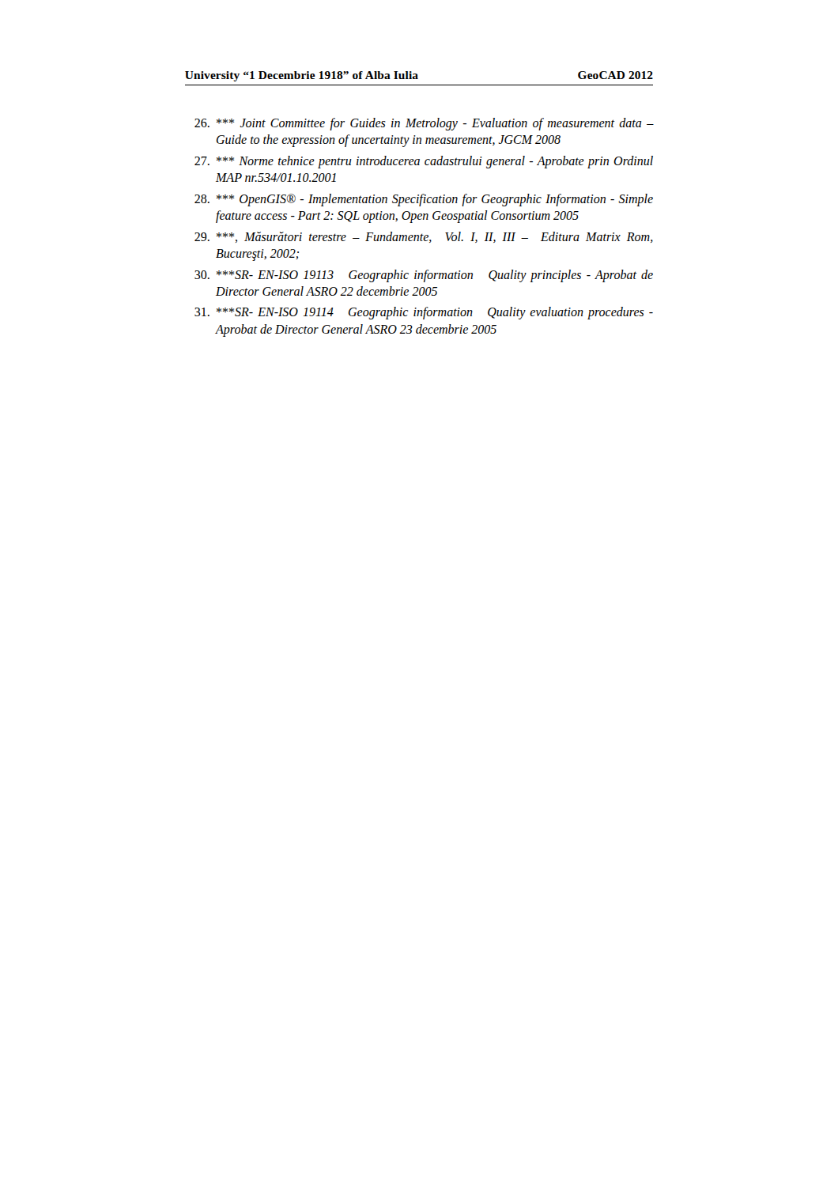University “1 Decembrie 1918” of Alba Iulia GeoCAD 2012
26. *** Joint Committee for Guides in Metrology - Evaluation of measurement data – Guide to the expression of uncertainty in measurement, JGCM 2008
27. *** Norme tehnice pentru introducerea cadastrului general - Aprobate prin Ordinul MAP nr.534/01.10.2001
28. *** OpenGIS® - Implementation Specification for Geographic Information - Simple feature access - Part 2: SQL option, Open Geospatial Consortium 2005
29. ***, Măsurători terestre – Fundamente, Vol. I, II, III – Editura Matrix Rom, Bucureşti, 2002;
30. ***SR- EN-ISO 19113 Geographic information Quality principles - Aprobat de Director General ASRO 22 decembrie 2005
31. ***SR- EN-ISO 19114 Geographic information Quality evaluation procedures - Aprobat de Director General ASRO 23 decembrie 2005